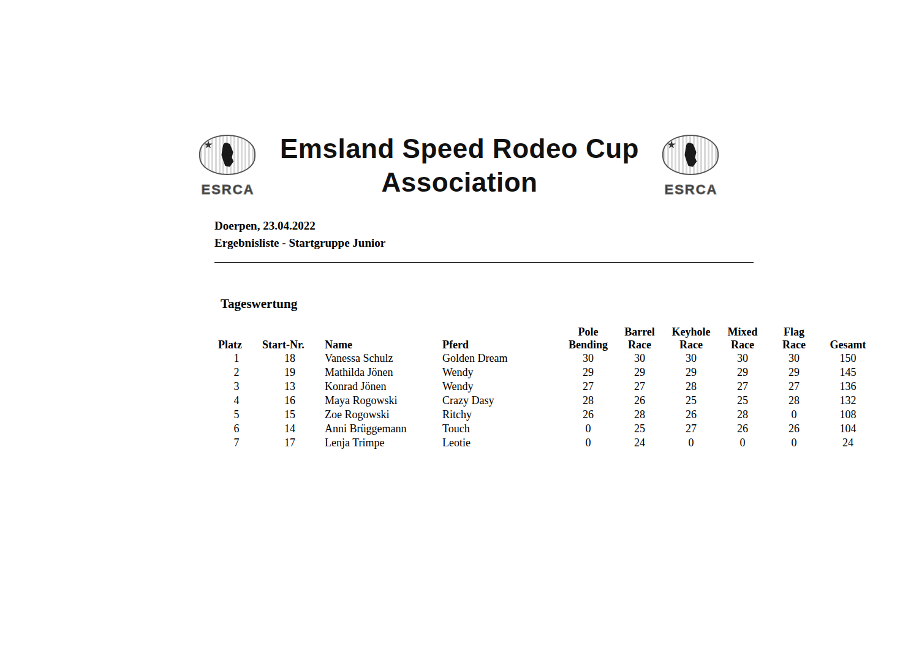ESRCA
Emsland Speed Rodeo Cup
Association
ESRCA
Doerpen, 23.04.2022
Ergebnisliste - Startgruppe Junior
Tageswertung
| Platz | Start-Nr. | Name | Pferd | Pole Bending | Barrel Race | Keyhole Race | Mixed Race | Flag Race | Gesamt |
| --- | --- | --- | --- | --- | --- | --- | --- | --- | --- |
| 1 | 18 | Vanessa Schulz | Golden Dream | 30 | 30 | 30 | 30 | 30 | 150 |
| 2 | 19 | Mathilda Jönen | Wendy | 29 | 29 | 29 | 29 | 29 | 145 |
| 3 | 13 | Konrad Jönen | Wendy | 27 | 27 | 28 | 27 | 27 | 136 |
| 4 | 16 | Maya Rogowski | Crazy Dasy | 28 | 26 | 25 | 25 | 28 | 132 |
| 5 | 15 | Zoe Rogowski | Ritchy | 26 | 28 | 26 | 28 | 0 | 108 |
| 6 | 14 | Anni Brüggemann | Touch | 0 | 25 | 27 | 26 | 26 | 104 |
| 7 | 17 | Lenja Trimpe | Leotie | 0 | 24 | 0 | 0 | 0 | 24 |